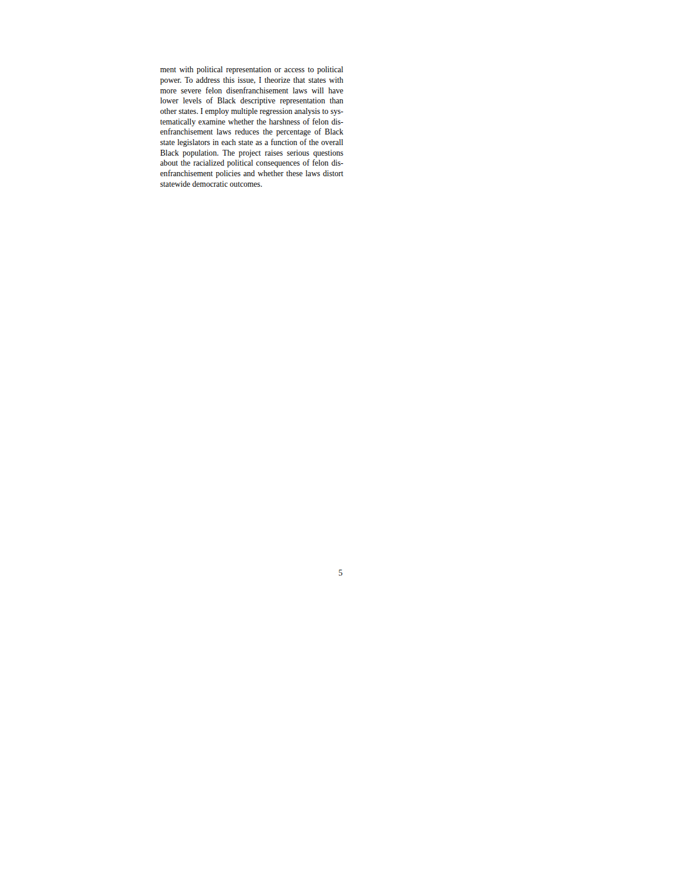ment with political representation or access to political power. To address this issue, I theorize that states with more severe felon disenfranchisement laws will have lower levels of Black descriptive representation than other states. I employ multiple regression analysis to systematically examine whether the harshness of felon disenfranchisement laws reduces the percentage of Black state legislators in each state as a function of the overall Black population. The project raises serious questions about the racialized political consequences of felon disenfranchisement policies and whether these laws distort statewide democratic outcomes.
5